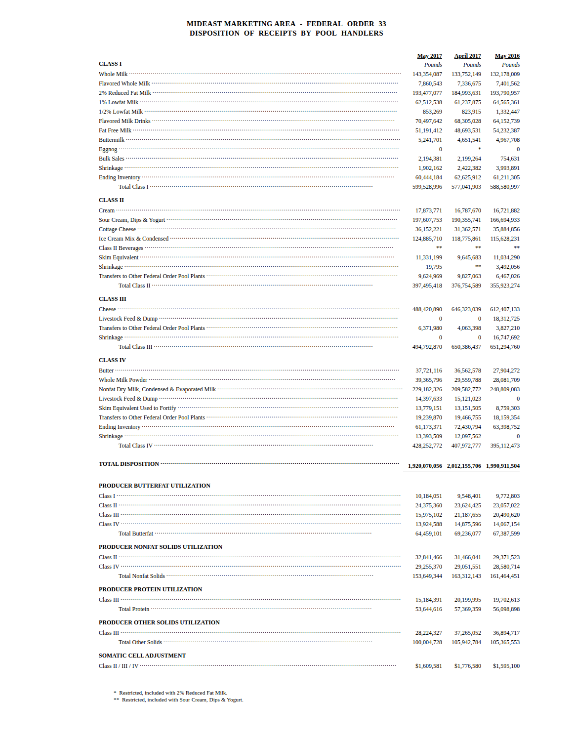MIDEAST MARKETING AREA - FEDERAL ORDER 33
DISPOSITION OF RECEIPTS BY POOL HANDLERS
| | May 2017 | April 2017 | May 2016 |
| CLASS I | Pounds | Pounds | Pounds |
| Whole Milk .......................................................................................................................................... | 143,354,087 | 133,752,149 | 132,178,009 |
| Flavored Whole Milk ............................................................................................................................. | 7,860,543 | 7,336,675 | 7,401,562 |
| 2% Reduced Fat Milk ............................................................................................................................ | 193,477,077 | 184,993,631 | 193,790,957 |
| 1% Lowfat Milk ................................................................................................................................... | 62,512,538 | 61,237,875 | 64,565,361 |
| 1/2% Lowfat Milk ................................................................................................................................ | 853,269 | 823,915 | 1,332,447 |
| Flavored Milk Drinks ........................................................................................................................... | 70,497,642 | 68,305,028 | 64,152,739 |
| Fat Free Milk ....................................................................................................................................... | 51,191,412 | 48,693,531 | 54,232,387 |
| Buttermilk ........................................................................................................................................... | 5,241,701 | 4,651,541 | 4,967,708 |
| Eggnog .............................................................................................................................................. | 0 | * | 0 |
| Bulk Sales .......................................................................................................................................... | 2,194,381 | 2,199,264 | 754,631 |
| Shrinkage ........................................................................................................................................... | 1,902,162 | 2,422,382 | 3,993,891 |
| Ending Inventory ................................................................................................................................ | 60,444,184 | 62,625,912 | 61,211,305 |
| Total Class I ................................................................................................................. | 599,528,996 | 577,041,903 | 588,580,997 |
| CLASS II | | | |
| Cream ................................................................................................................................................ | 17,873,771 | 16,787,670 | 16,721,882 |
| Sour Cream, Dips & Yogurt ..................................................................................................................... | 197,607,753 | 190,355,741 | 166,694,933 |
| Cottage Cheese ................................................................................................................................... | 36,152,221 | 31,362,571 | 35,884,856 |
| Ice Cream Mix & Condensed .................................................................................................................... | 124,885,710 | 118,775,861 | 115,628,231 |
| Class II Beverages .............................................................................................................................. | ** | ** | ** |
| Skim Equivalent ................................................................................................................................. | 11,331,199 | 9,645,683 | 11,034,290 |
| Shrinkage ........................................................................................................................................... | 19,795 | ** | 3,492,056 |
| Transfers to Other Federal Order Pool Plants ................................................................................................. | 9,624,969 | 9,827,063 | 6,467,026 |
| Total Class II ................................................................................................................ | 397,495,418 | 376,754,589 | 355,923,274 |
| CLASS III | | | |
| Cheese ............................................................................................................................................... | 488,420,890 | 646,323,039 | 612,407,133 |
| Livestock Feed & Dump ......................................................................................................................... | 0 | 0 | 18,312,725 |
| Transfers to Other Federal Order Pool Plants ................................................................................................. | 6,371,980 | 4,063,398 | 3,827,210 |
| Shrinkage ........................................................................................................................................... | 0 | 0 | 16,747,692 |
| Total Class III ............................................................................................................... | 494,792,870 | 650,386,437 | 651,294,760 |
| CLASS IV | | | |
| Butter ................................................................................................................................................ | 37,721,116 | 36,562,578 | 27,904,272 |
| Whole Milk Powder ............................................................................................................................. | 39,365,796 | 29,559,788 | 28,081,709 |
| Nonfat Dry Milk, Condensed & Evaporated Milk .............................................................................................. | 229,182,326 | 209,582,772 | 248,809,083 |
| Livestock Feed & Dump ......................................................................................................................... | 14,397,633 | 15,121,023 | 0 |
| Skim Equivalent Used to Fortify ................................................................................................................ | 13,779,151 | 13,151,505 | 8,759,303 |
| Transfers to Other Federal Order Pool Plants ................................................................................................. | 19,239,870 | 19,466,755 | 18,159,354 |
| Ending Inventory ................................................................................................................................ | 61,173,371 | 72,430,794 | 63,398,752 |
| Shrinkage ........................................................................................................................................... | 13,393,509 | 12,097,562 | 0 |
| Total Class IV ............................................................................................................... | 428,252,772 | 407,972,777 | 395,112,473 |
| TOTAL DISPOSITION ......................................................................................................................... | 1,920,070,056 | 2,012,155,706 | 1,990,911,504 |
| PRODUCER BUTTERFAT UTILIZATION | | | |
| Class I ................................................................................................................................................ | 10,184,051 | 9,548,401 | 9,772,803 |
| Class II ............................................................................................................................................... | 24,375,360 | 23,624,425 | 23,057,022 |
| Class III .............................................................................................................................................. | 15,975,102 | 21,187,655 | 20,490,620 |
| Class IV .............................................................................................................................................. | 13,924,588 | 14,875,596 | 14,067,154 |
| Total Butterfat .............................................................................................................. | 64,459,101 | 69,236,077 | 67,387,599 |
| PRODUCER NONFAT SOLIDS UTILIZATION | | | |
| Class II ............................................................................................................................................... | 32,841,466 | 31,466,041 | 29,371,523 |
| Class IV .............................................................................................................................................. | 29,255,370 | 29,051,551 | 28,580,714 |
| Total Nonfat Solids ......................................................................................................... | 153,649,344 | 163,312,143 | 161,464,451 |
| PRODUCER PROTEIN UTILIZATION | | | |
| Class III .............................................................................................................................................. | 15,184,391 | 20,199,995 | 19,702,613 |
| Total Protein ................................................................................................................ | 53,644,616 | 57,369,359 | 56,098,898 |
| PRODUCER OTHER SOLIDS UTILIZATION | | | |
| Class III .............................................................................................................................................. | 28,224,327 | 37,265,052 | 36,894,717 |
| Total Other Solids .......................................................................................................... | 100,004,728 | 105,942,784 | 105,365,553 |
| SOMATIC CELL ADJUSTMENT | | | |
| Class II / III / IV .................................................................................................................................. | $1,609,581 | $1,776,580 | $1,595,100 |
* Restricted, included with 2% Reduced Fat Milk.
** Restricted, included with Sour Cream, Dips & Yogurt.